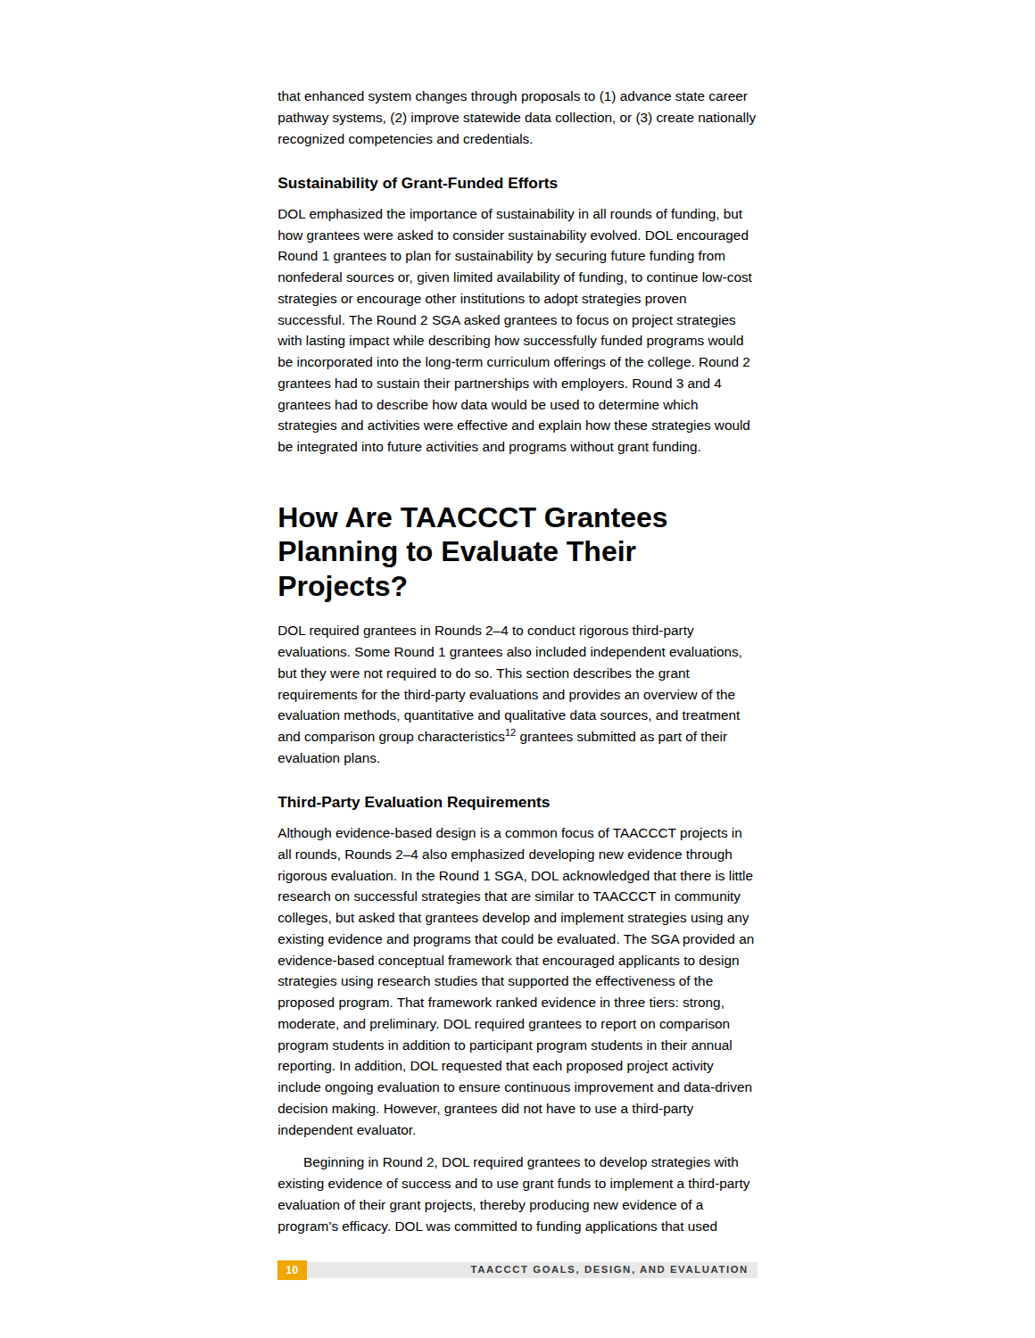that enhanced system changes through proposals to (1) advance state career pathway systems, (2) improve statewide data collection, or (3) create nationally recognized competencies and credentials.
Sustainability of Grant-Funded Efforts
DOL emphasized the importance of sustainability in all rounds of funding, but how grantees were asked to consider sustainability evolved. DOL encouraged Round 1 grantees to plan for sustainability by securing future funding from nonfederal sources or, given limited availability of funding, to continue low-cost strategies or encourage other institutions to adopt strategies proven successful. The Round 2 SGA asked grantees to focus on project strategies with lasting impact while describing how successfully funded programs would be incorporated into the long-term curriculum offerings of the college. Round 2 grantees had to sustain their partnerships with employers. Round 3 and 4 grantees had to describe how data would be used to determine which strategies and activities were effective and explain how these strategies would be integrated into future activities and programs without grant funding.
How Are TAACCCT Grantees Planning to Evaluate Their Projects?
DOL required grantees in Rounds 2–4 to conduct rigorous third-party evaluations. Some Round 1 grantees also included independent evaluations, but they were not required to do so. This section describes the grant requirements for the third-party evaluations and provides an overview of the evaluation methods, quantitative and qualitative data sources, and treatment and comparison group characteristics12 grantees submitted as part of their evaluation plans.
Third-Party Evaluation Requirements
Although evidence-based design is a common focus of TAACCCT projects in all rounds, Rounds 2–4 also emphasized developing new evidence through rigorous evaluation. In the Round 1 SGA, DOL acknowledged that there is little research on successful strategies that are similar to TAACCCT in community colleges, but asked that grantees develop and implement strategies using any existing evidence and programs that could be evaluated. The SGA provided an evidence-based conceptual framework that encouraged applicants to design strategies using research studies that supported the effectiveness of the proposed program. That framework ranked evidence in three tiers: strong, moderate, and preliminary. DOL required grantees to report on comparison program students in addition to participant program students in their annual reporting. In addition, DOL requested that each proposed project activity include ongoing evaluation to ensure continuous improvement and data-driven decision making. However, grantees did not have to use a third-party independent evaluator.
Beginning in Round 2, DOL required grantees to develop strategies with existing evidence of success and to use grant funds to implement a third-party evaluation of their grant projects, thereby producing new evidence of a program’s efficacy. DOL was committed to funding applications that used
10 TAACCCT GOALS, DESIGN, AND EVALUATION